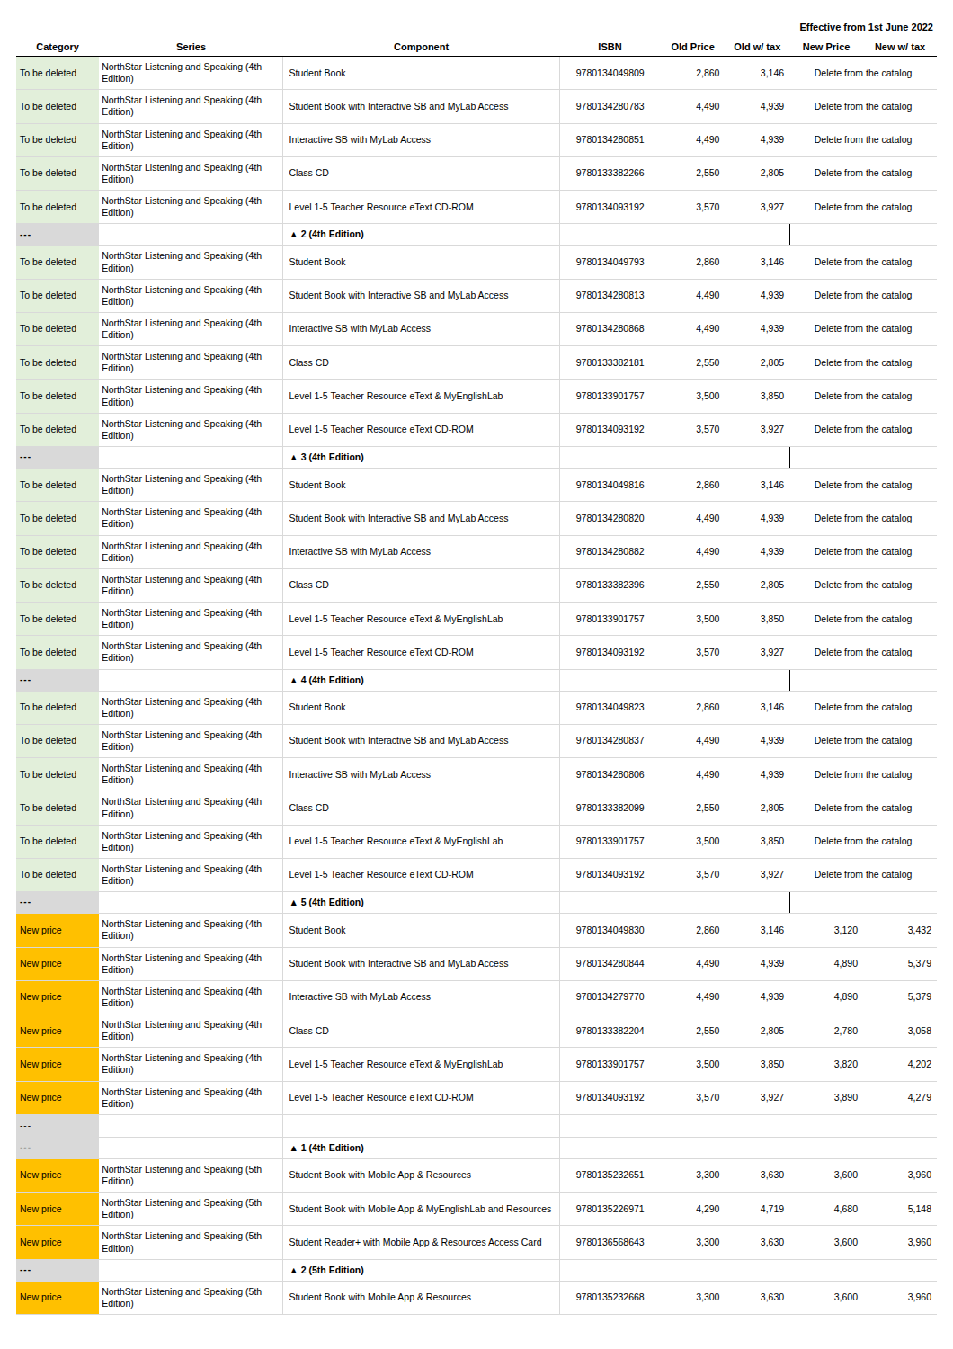Effective from 1st June 2022
| Category | Series | Component | ISBN | Old Price | Old w/ tax | New Price | New w/ tax |
| --- | --- | --- | --- | --- | --- | --- | --- |
| To be deleted | NorthStar Listening and Speaking (4th Edition) | Student Book | 9780134049809 | 2,860 | 3,146 | Delete from the catalog |
| To be deleted | NorthStar Listening and Speaking (4th Edition) | Student Book with Interactive SB and MyLab Access | 9780134280783 | 4,490 | 4,939 | Delete from the catalog |
| To be deleted | NorthStar Listening and Speaking (4th Edition) | Interactive SB with MyLab Access | 9780134280851 | 4,490 | 4,939 | Delete from the catalog |
| To be deleted | NorthStar Listening and Speaking (4th Edition) | Class CD | 9780133382266 | 2,550 | 2,805 | Delete from the catalog |
| To be deleted | NorthStar Listening and Speaking (4th Edition) | Level 1-5 Teacher Resource eText CD-ROM | 9780134093192 | 3,570 | 3,927 | Delete from the catalog |
| --- | | ▲ 2 (4th Edition) | | | | | |
| To be deleted | NorthStar Listening and Speaking (4th Edition) | Student Book | 9780134049793 | 2,860 | 3,146 | Delete from the catalog |
| To be deleted | NorthStar Listening and Speaking (4th Edition) | Student Book with Interactive SB and MyLab Access | 9780134280813 | 4,490 | 4,939 | Delete from the catalog |
| To be deleted | NorthStar Listening and Speaking (4th Edition) | Interactive SB with MyLab Access | 9780134280868 | 4,490 | 4,939 | Delete from the catalog |
| To be deleted | NorthStar Listening and Speaking (4th Edition) | Class CD | 9780133382181 | 2,550 | 2,805 | Delete from the catalog |
| To be deleted | NorthStar Listening and Speaking (4th Edition) | Level 1-5 Teacher Resource eText & MyEnglishLab | 9780133901757 | 3,500 | 3,850 | Delete from the catalog |
| To be deleted | NorthStar Listening and Speaking (4th Edition) | Level 1-5 Teacher Resource eText CD-ROM | 9780134093192 | 3,570 | 3,927 | Delete from the catalog |
| --- | | ▲ 3 (4th Edition) | | | | | |
| To be deleted | NorthStar Listening and Speaking (4th Edition) | Student Book | 9780134049816 | 2,860 | 3,146 | Delete from the catalog |
| To be deleted | NorthStar Listening and Speaking (4th Edition) | Student Book with Interactive SB and MyLab Access | 9780134280820 | 4,490 | 4,939 | Delete from the catalog |
| To be deleted | NorthStar Listening and Speaking (4th Edition) | Interactive SB with MyLab Access | 9780134280882 | 4,490 | 4,939 | Delete from the catalog |
| To be deleted | NorthStar Listening and Speaking (4th Edition) | Class CD | 9780133382396 | 2,550 | 2,805 | Delete from the catalog |
| To be deleted | NorthStar Listening and Speaking (4th Edition) | Level 1-5 Teacher Resource eText & MyEnglishLab | 9780133901757 | 3,500 | 3,850 | Delete from the catalog |
| To be deleted | NorthStar Listening and Speaking (4th Edition) | Level 1-5 Teacher Resource eText CD-ROM | 9780134093192 | 3,570 | 3,927 | Delete from the catalog |
| --- | | ▲ 4 (4th Edition) | | | | | |
| To be deleted | NorthStar Listening and Speaking (4th Edition) | Student Book | 9780134049823 | 2,860 | 3,146 | Delete from the catalog |
| To be deleted | NorthStar Listening and Speaking (4th Edition) | Student Book with Interactive SB and MyLab Access | 9780134280837 | 4,490 | 4,939 | Delete from the catalog |
| To be deleted | NorthStar Listening and Speaking (4th Edition) | Interactive SB with MyLab Access | 9780134280806 | 4,490 | 4,939 | Delete from the catalog |
| To be deleted | NorthStar Listening and Speaking (4th Edition) | Class CD | 9780133382099 | 2,550 | 2,805 | Delete from the catalog |
| To be deleted | NorthStar Listening and Speaking (4th Edition) | Level 1-5 Teacher Resource eText & MyEnglishLab | 9780133901757 | 3,500 | 3,850 | Delete from the catalog |
| To be deleted | NorthStar Listening and Speaking (4th Edition) | Level 1-5 Teacher Resource eText CD-ROM | 9780134093192 | 3,570 | 3,927 | Delete from the catalog |
| --- | | ▲ 5 (4th Edition) | | | | | |
| New price | NorthStar Listening and Speaking (4th Edition) | Student Book | 9780134049830 | 2,860 | 3,146 | 3,120 | 3,432 |
| New price | NorthStar Listening and Speaking (4th Edition) | Student Book with Interactive SB and MyLab Access | 9780134280844 | 4,490 | 4,939 | 4,890 | 5,379 |
| New price | NorthStar Listening and Speaking (4th Edition) | Interactive SB with MyLab Access | 9780134279770 | 4,490 | 4,939 | 4,890 | 5,379 |
| New price | NorthStar Listening and Speaking (4th Edition) | Class CD | 9780133382204 | 2,550 | 2,805 | 2,780 | 3,058 |
| New price | NorthStar Listening and Speaking (4th Edition) | Level 1-5 Teacher Resource eText & MyEnglishLab | 9780133901757 | 3,500 | 3,850 | 3,820 | 4,202 |
| New price | NorthStar Listening and Speaking (4th Edition) | Level 1-5 Teacher Resource eText CD-ROM | 9780134093192 | 3,570 | 3,927 | 3,890 | 4,279 |
| --- | | | | | | | |
| --- | | ▲ 1 (4th Edition) | | | | | |
| New price | NorthStar Listening and Speaking (5th Edition) | Student Book with Mobile App & Resources | 9780135232651 | 3,300 | 3,630 | 3,600 | 3,960 |
| New price | NorthStar Listening and Speaking (5th Edition) | Student Book with Mobile App & MyEnglishLab and Resources | 9780135226971 | 4,290 | 4,719 | 4,680 | 5,148 |
| New price | NorthStar Listening and Speaking (5th Edition) | Student Reader+ with Mobile App & Resources Access Card | 9780136568643 | 3,300 | 3,630 | 3,600 | 3,960 |
| --- | | ▲ 2 (5th Edition) | | | | | |
| New price | NorthStar Listening and Speaking (5th Edition) | Student Book with Mobile App & Resources | 9780135232668 | 3,300 | 3,630 | 3,600 | 3,960 |